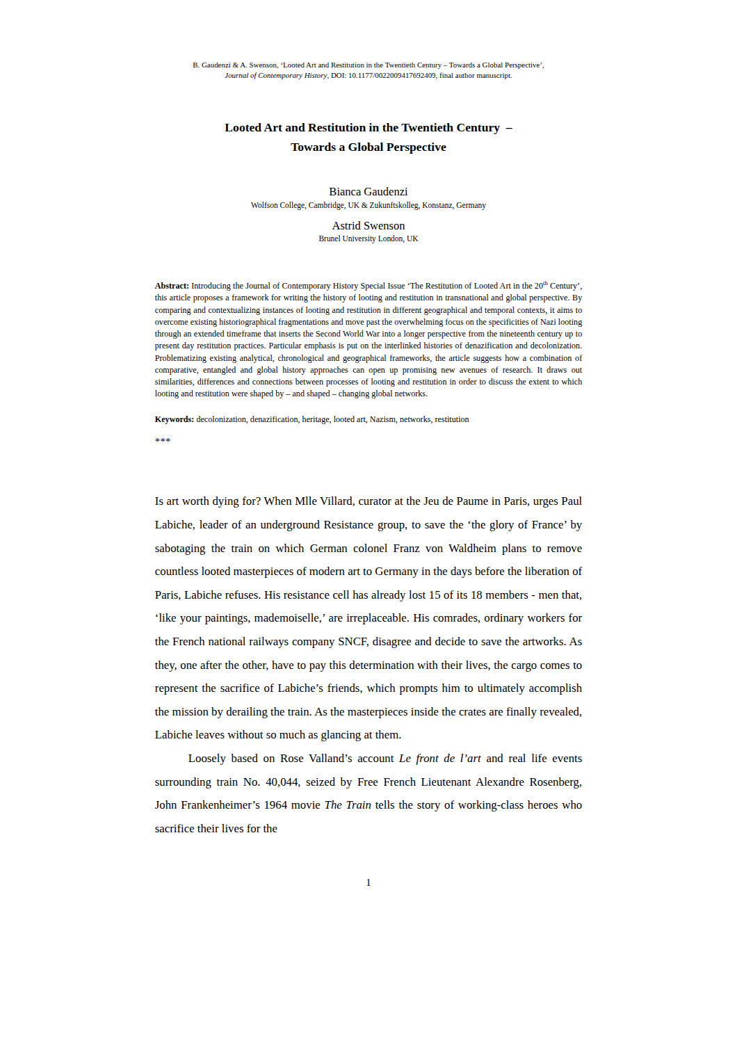B. Gaudenzi & A. Swenson, ‘Looted Art and Restitution in the Twentieth Century – Towards a Global Perspective’,
Journal of Contemporary History, DOI: 10.1177/0022009417692409, final author manuscript.
Looted Art and Restitution in the Twentieth Century –
Towards a Global Perspective
Bianca Gaudenzi
Wolfson College, Cambridge, UK & Zukunftskolleg, Konstanz, Germany
Astrid Swenson
Brunel University London, UK
Abstract: Introducing the Journal of Contemporary History Special Issue ‘The Restitution of Looted Art in the 20th Century’, this article proposes a framework for writing the history of looting and restitution in transnational and global perspective. By comparing and contextualizing instances of looting and restitution in different geographical and temporal contexts, it aims to overcome existing historiographical fragmentations and move past the overwhelming focus on the specificities of Nazi looting through an extended timeframe that inserts the Second World War into a longer perspective from the nineteenth century up to present day restitution practices. Particular emphasis is put on the interlinked histories of denazification and decolonization. Problematizing existing analytical, chronological and geographical frameworks, the article suggests how a combination of comparative, entangled and global history approaches can open up promising new avenues of research. It draws out similarities, differences and connections between processes of looting and restitution in order to discuss the extent to which looting and restitution were shaped by – and shaped – changing global networks.
Keywords: decolonization, denazification, heritage, looted art, Nazism, networks, restitution
***
Is art worth dying for? When Mlle Villard, curator at the Jeu de Paume in Paris, urges Paul Labiche, leader of an underground Resistance group, to save the ‘the glory of France’ by sabotaging the train on which German colonel Franz von Waldheim plans to remove countless looted masterpieces of modern art to Germany in the days before the liberation of Paris, Labiche refuses. His resistance cell has already lost 15 of its 18 members - men that, ‘like your paintings, mademoiselle,’ are irreplaceable. His comrades, ordinary workers for the French national railways company SNCF, disagree and decide to save the artworks. As they, one after the other, have to pay this determination with their lives, the cargo comes to represent the sacrifice of Labiche’s friends, which prompts him to ultimately accomplish the mission by derailing the train. As the masterpieces inside the crates are finally revealed, Labiche leaves without so much as glancing at them.
Loosely based on Rose Valland’s account Le front de l’art and real life events surrounding train No. 40,044, seized by Free French Lieutenant Alexandre Rosenberg, John Frankenheimer’s 1964 movie The Train tells the story of working-class heroes who sacrifice their lives for the
1